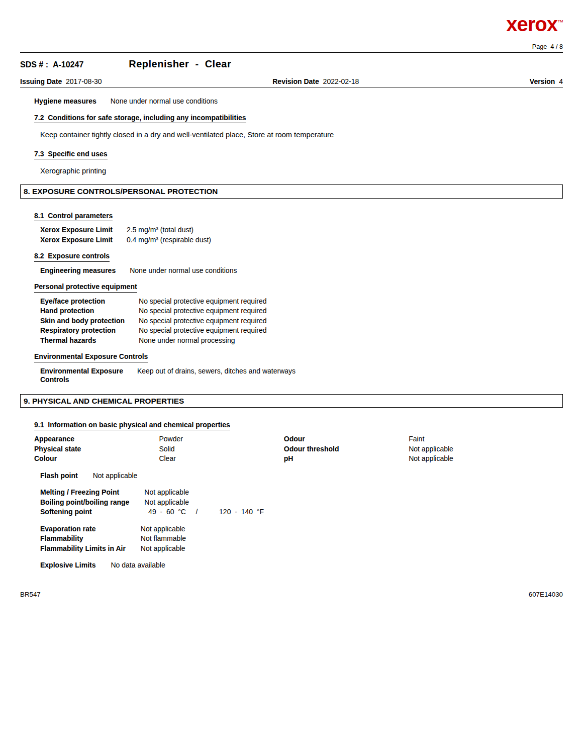xerox™
Page 4 / 8
SDS # : A-10247 Replenisher - Clear
Issuing Date 2017-08-30 Revision Date 2022-02-18 Version 4
| Hygiene measures | None under normal use conditions |
7.2 Conditions for safe storage, including any incompatibilities
Keep container tightly closed in a dry and well-ventilated place, Store at room temperature
7.3 Specific end uses
Xerographic printing
8. EXPOSURE CONTROLS/PERSONAL PROTECTION
8.1 Control parameters
| Xerox Exposure Limit | 2.5 mg/m³ (total dust) |
| Xerox Exposure Limit | 0.4 mg/m³ (respirable dust) |
8.2 Exposure controls
| Engineering measures | None under normal use conditions |
Personal protective equipment
| Eye/face protection | No special protective equipment required |
| Hand protection | No special protective equipment required |
| Skin and body protection | No special protective equipment required |
| Respiratory protection | No special protective equipment required |
| Thermal hazards | None under normal processing |
Environmental Exposure Controls
| Environmental Exposure Controls | Keep out of drains, sewers, ditches and waterways |
9. PHYSICAL AND CHEMICAL PROPERTIES
9.1 Information on basic physical and chemical properties
| Appearance | Powder | Odour | Faint |
| Physical state | Solid | Odour threshold | Not applicable |
| Colour | Clear | pH | Not applicable |
| Flash point | Not applicable |
| Melting / Freezing Point | Not applicable |
| Boiling point/boiling range | Not applicable |
| Softening point | 49 - 60 °C / 120 - 140 °F |
| Evaporation rate | Not applicable |
| Flammability | Not flammable |
| Flammability Limits in Air | Not applicable |
| Explosive Limits | No data available |
BR547 607E14030